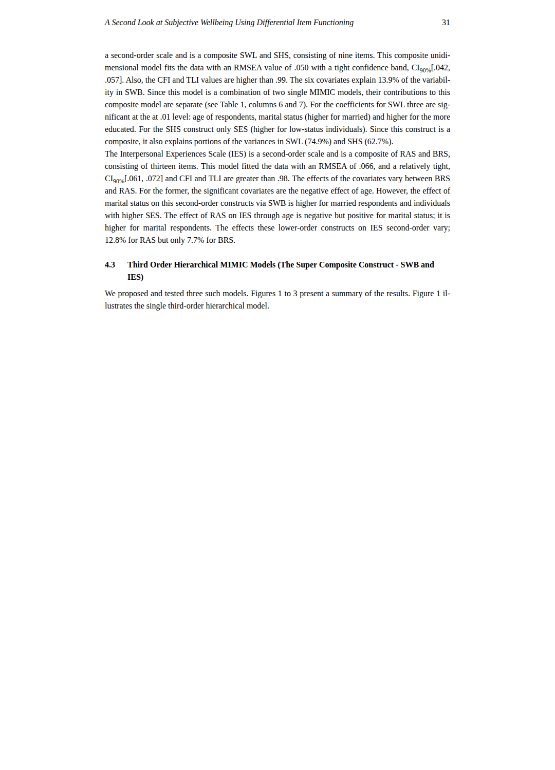A Second Look at Subjective Wellbeing Using Differential Item Functioning 31
a second-order scale and is a composite SWL and SHS, consisting of nine items. This composite unidimensional model fits the data with an RMSEA value of .050 with a tight confidence band, CI90%[.042, .057]. Also, the CFI and TLI values are higher than .99. The six covariates explain 13.9% of the variability in SWB. Since this model is a combination of two single MIMIC models, their contributions to this composite model are separate (see Table 1, columns 6 and 7). For the coefficients for SWL three are significant at the at .01 level: age of respondents, marital status (higher for married) and higher for the more educated. For the SHS construct only SES (higher for low-status individuals). Since this construct is a composite, it also explains portions of the variances in SWL (74.9%) and SHS (62.7%).
The Interpersonal Experiences Scale (IES) is a second-order scale and is a composite of RAS and BRS, consisting of thirteen items. This model fitted the data with an RMSEA of .066, and a relatively tight, CI90%[.061, .072] and CFI and TLI are greater than .98. The effects of the covariates vary between BRS and RAS. For the former, the significant covariates are the negative effect of age. However, the effect of marital status on this second-order constructs via SWB is higher for married respondents and individuals with higher SES. The effect of RAS on IES through age is negative but positive for marital status; it is higher for marital respondents. The effects these lower-order constructs on IES second-order vary; 12.8% for RAS but only 7.7% for BRS.
4.3 Third Order Hierarchical MIMIC Models (The Super Composite Construct - SWB and IES)
We proposed and tested three such models. Figures 1 to 3 present a summary of the results. Figure 1 illustrates the single third-order hierarchical model.